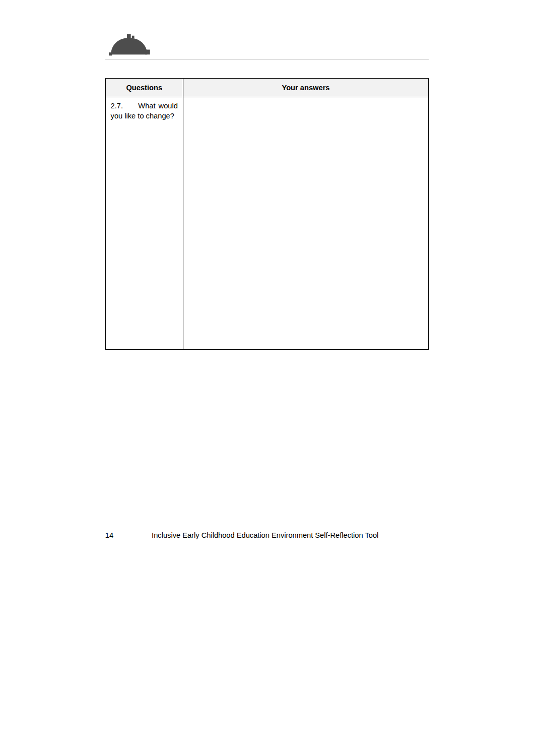| Questions | Your answers |
| --- | --- |
| 2.7. What would you like to change? | |
14 Inclusive Early Childhood Education Environment Self-Reflection Tool